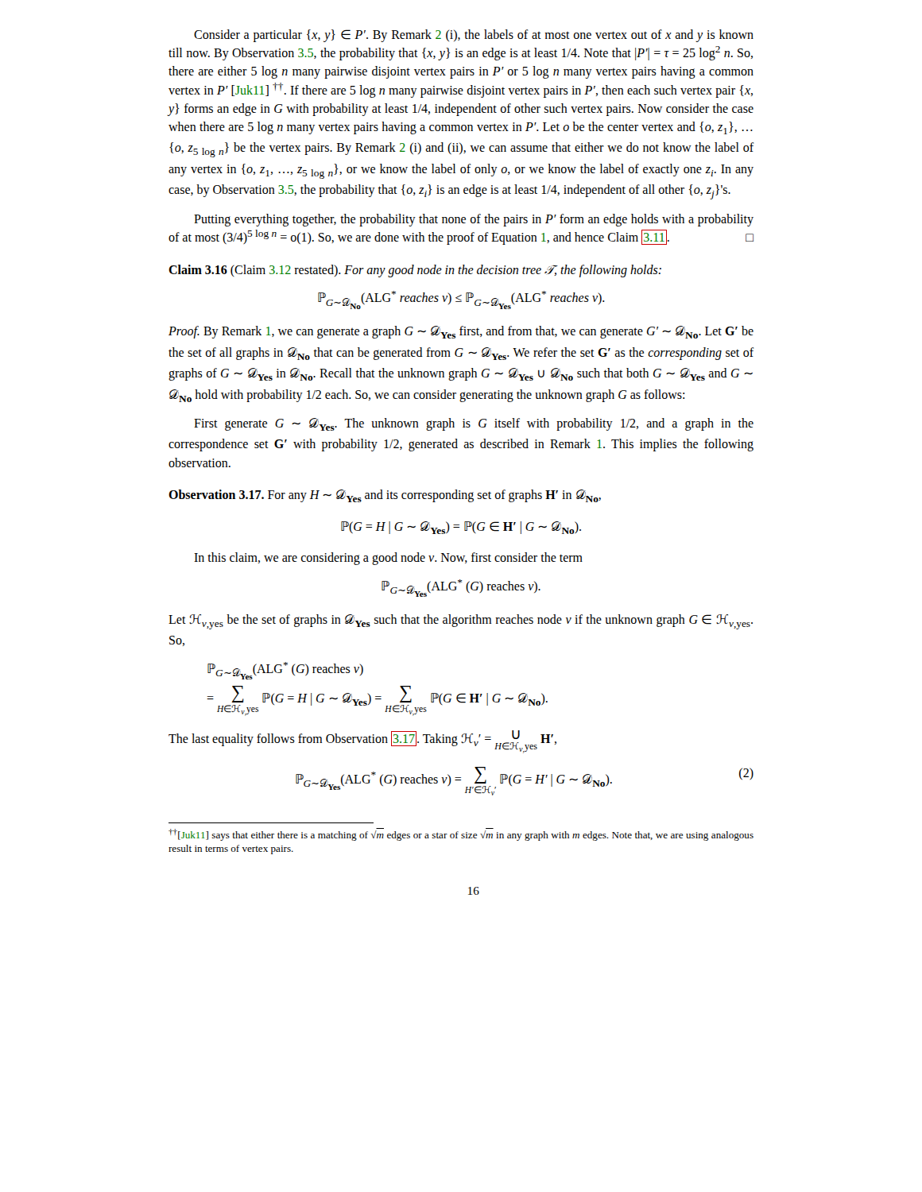Consider a particular {x, y} ∈ P′. By Remark 2 (i), the labels of at most one vertex out of x and y is known till now. By Observation 3.5, the probability that {x, y} is an edge is at least 1/4. Note that |P′| = τ = 25 log2 n. So, there are either 5 log n many pairwise disjoint vertex pairs in P′ or 5 log n many vertex pairs having a common vertex in P′ [Juk11] ††. If there are 5 log n many pairwise disjoint vertex pairs in P′, then each such vertex pair {x, y} forms an edge in G with probability at least 1/4, independent of other such vertex pairs. Now consider the case when there are 5 log n many vertex pairs having a common vertex in P′. Let o be the center vertex and {o, z1}, … {o, z5 log n} be the vertex pairs. By Remark 2 (i) and (ii), we can assume that either we do not know the label of any vertex in {o, z1, …, z5 log n}, or we know the label of only o, or we know the label of exactly one zi. In any case, by Observation 3.5, the probability that {o, zi} is an edge is at least 1/4, independent of all other {o, zj}'s.
Putting everything together, the probability that none of the pairs in P′ form an edge holds with a probability of at most (3/4)5 log n = o(1). So, we are done with the proof of Equation 1, and hence Claim 3.11.□
Claim 3.16 (Claim 3.12 restated). For any good node in the decision tree 𝒯, the following holds:
ℙG∼𝒟No(ALG* reaches v) ≤ ℙG∼𝒟Yes(ALG* reaches v).
Proof. By Remark 1, we can generate a graph G ∼ 𝒟Yes first, and from that, we can generate G′ ∼ 𝒟No. Let G′ be the set of all graphs in 𝒟No that can be generated from G ∼ 𝒟Yes. We refer the set G′ as the corresponding set of graphs of G ∼ 𝒟Yes in 𝒟No. Recall that the unknown graph G ∼ 𝒟Yes ∪ 𝒟No such that both G ∼ 𝒟Yes and G ∼ 𝒟No hold with probability 1/2 each. So, we can consider generating the unknown graph G as follows:
First generate G ∼ 𝒟Yes. The unknown graph is G itself with probability 1/2, and a graph in the correspondence set G′ with probability 1/2, generated as described in Remark 1. This implies the following observation.
Observation 3.17. For any H ∼ 𝒟Yes and its corresponding set of graphs H′ in 𝒟No,
ℙ(G = H | G ∼ 𝒟Yes) = ℙ(G ∈ H′ | G ∼ 𝒟No).
In this claim, we are considering a good node v. Now, first consider the term
ℙG∼𝒟Yes(ALG* (G) reaches v).
Let ℋv,yes be the set of graphs in 𝒟Yes such that the algorithm reaches node v if the unknown graph G ∈ ℋv,yes. So,
ℙG∼𝒟Yes(ALG* (G) reaches v)
= ∑
H∈ℋv,yes ℙ(G = H | G ∼ 𝒟Yes) = ∑
H∈ℋv,yes ℙ(G ∈ H′ | G ∼ 𝒟No).
The last equality follows from Observation 3.17. Taking ℋv′ = ∪
H∈ℋv,yes H′,
(2) ℙG∼𝒟Yes(ALG* (G) reaches v) = ∑
H′∈ℋv′ ℙ(G = H′ | G ∼ 𝒟No).
††[Juk11] says that either there is a matching of √m edges or a star of size √m in any graph with m edges. Note that, we are using analogous result in terms of vertex pairs.
16